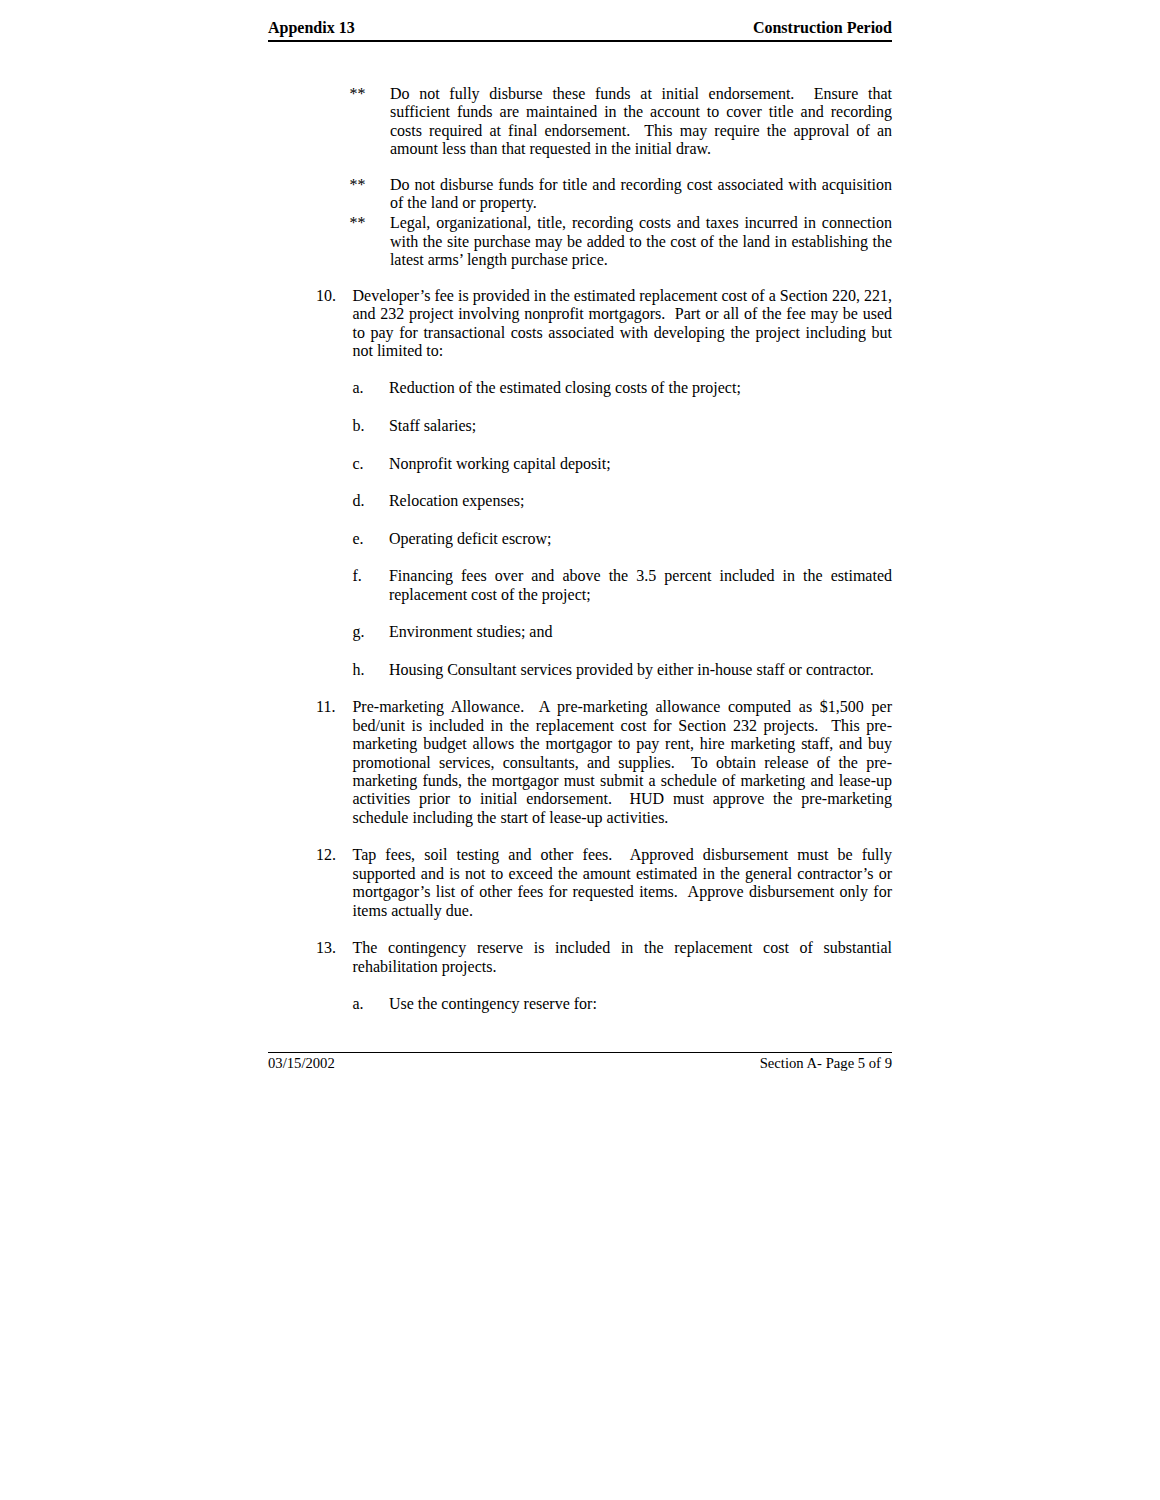Appendix 13 Construction Period
** Do not fully disburse these funds at initial endorsement. Ensure that sufficient funds are maintained in the account to cover title and recording costs required at final endorsement. This may require the approval of an amount less than that requested in the initial draw.
** Do not disburse funds for title and recording cost associated with acquisition of the land or property.
** Legal, organizational, title, recording costs and taxes incurred in connection with the site purchase may be added to the cost of the land in establishing the latest arms’ length purchase price.
10. Developer’s fee is provided in the estimated replacement cost of a Section 220, 221, and 232 project involving nonprofit mortgagors. Part or all of the fee may be used to pay for transactional costs associated with developing the project including but not limited to:
a. Reduction of the estimated closing costs of the project;
b. Staff salaries;
c. Nonprofit working capital deposit;
d. Relocation expenses;
e. Operating deficit escrow;
f. Financing fees over and above the 3.5 percent included in the estimated replacement cost of the project;
g. Environment studies; and
h. Housing Consultant services provided by either in-house staff or contractor.
11. Pre-marketing Allowance. A pre-marketing allowance computed as $1,500 per bed/unit is included in the replacement cost for Section 232 projects. This pre-marketing budget allows the mortgagor to pay rent, hire marketing staff, and buy promotional services, consultants, and supplies. To obtain release of the pre-marketing funds, the mortgagor must submit a schedule of marketing and lease-up activities prior to initial endorsement. HUD must approve the pre-marketing schedule including the start of lease-up activities.
12. Tap fees, soil testing and other fees. Approved disbursement must be fully supported and is not to exceed the amount estimated in the general contractor’s or mortgagor’s list of other fees for requested items. Approve disbursement only for items actually due.
13. The contingency reserve is included in the replacement cost of substantial rehabilitation projects.
a. Use the contingency reserve for:
03/15/2002 Section A- Page 5 of 9